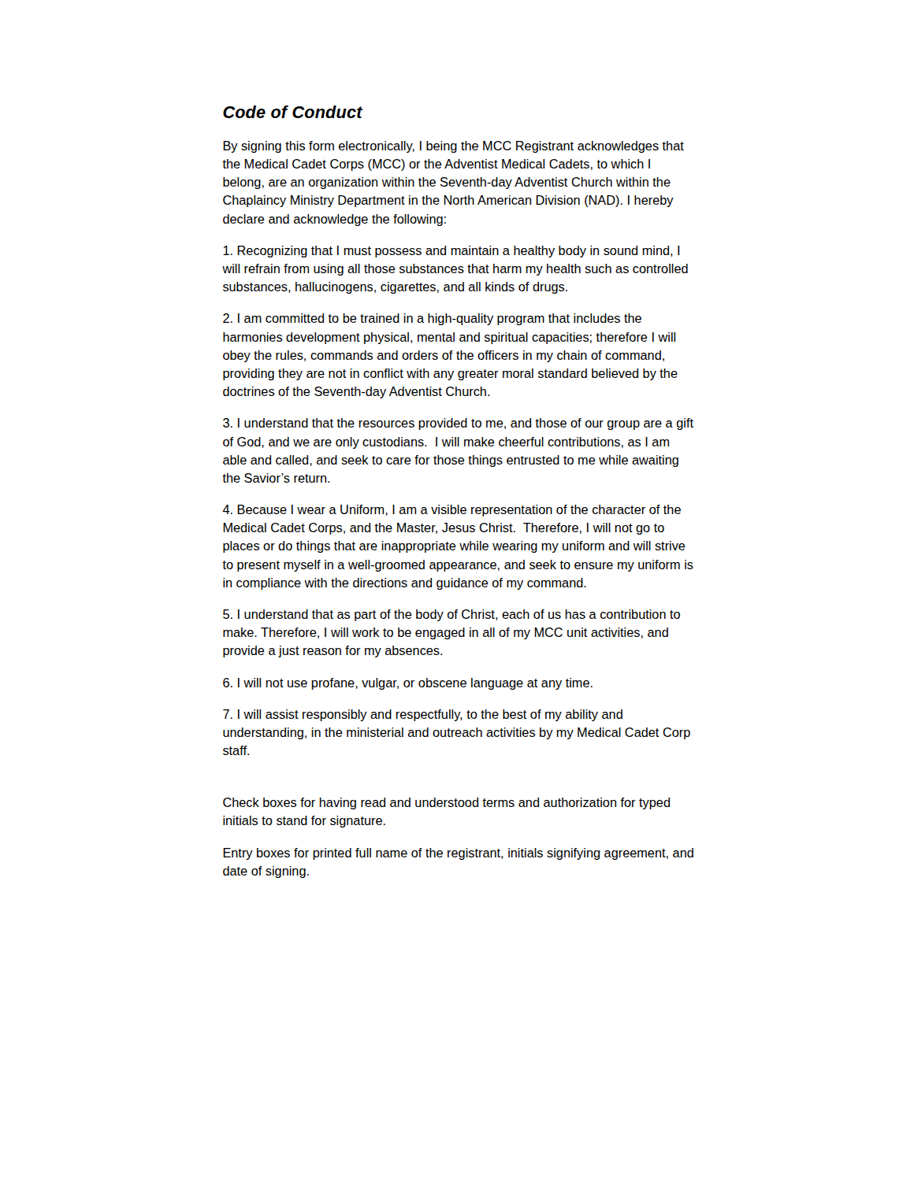Code of Conduct
By signing this form electronically, I being the MCC Registrant acknowledges that the Medical Cadet Corps (MCC) or the Adventist Medical Cadets, to which I belong, are an organization within the Seventh-day Adventist Church within the Chaplaincy Ministry Department in the North American Division (NAD). I hereby declare and acknowledge the following:
1. Recognizing that I must possess and maintain a healthy body in sound mind, I will refrain from using all those substances that harm my health such as controlled substances, hallucinogens, cigarettes, and all kinds of drugs.
2. I am committed to be trained in a high-quality program that includes the harmonies development physical, mental and spiritual capacities; therefore I will obey the rules, commands and orders of the officers in my chain of command, providing they are not in conflict with any greater moral standard believed by the doctrines of the Seventh-day Adventist Church.
3. I understand that the resources provided to me, and those of our group are a gift of God, and we are only custodians. I will make cheerful contributions, as I am able and called, and seek to care for those things entrusted to me while awaiting the Savior’s return.
4. Because I wear a Uniform, I am a visible representation of the character of the Medical Cadet Corps, and the Master, Jesus Christ. Therefore, I will not go to places or do things that are inappropriate while wearing my uniform and will strive to present myself in a well-groomed appearance, and seek to ensure my uniform is in compliance with the directions and guidance of my command.
5. I understand that as part of the body of Christ, each of us has a contribution to make. Therefore, I will work to be engaged in all of my MCC unit activities, and provide a just reason for my absences.
6. I will not use profane, vulgar, or obscene language at any time.
7. I will assist responsibly and respectfully, to the best of my ability and understanding, in the ministerial and outreach activities by my Medical Cadet Corp staff.
Check boxes for having read and understood terms and authorization for typed initials to stand for signature.
Entry boxes for printed full name of the registrant, initials signifying agreement, and date of signing.